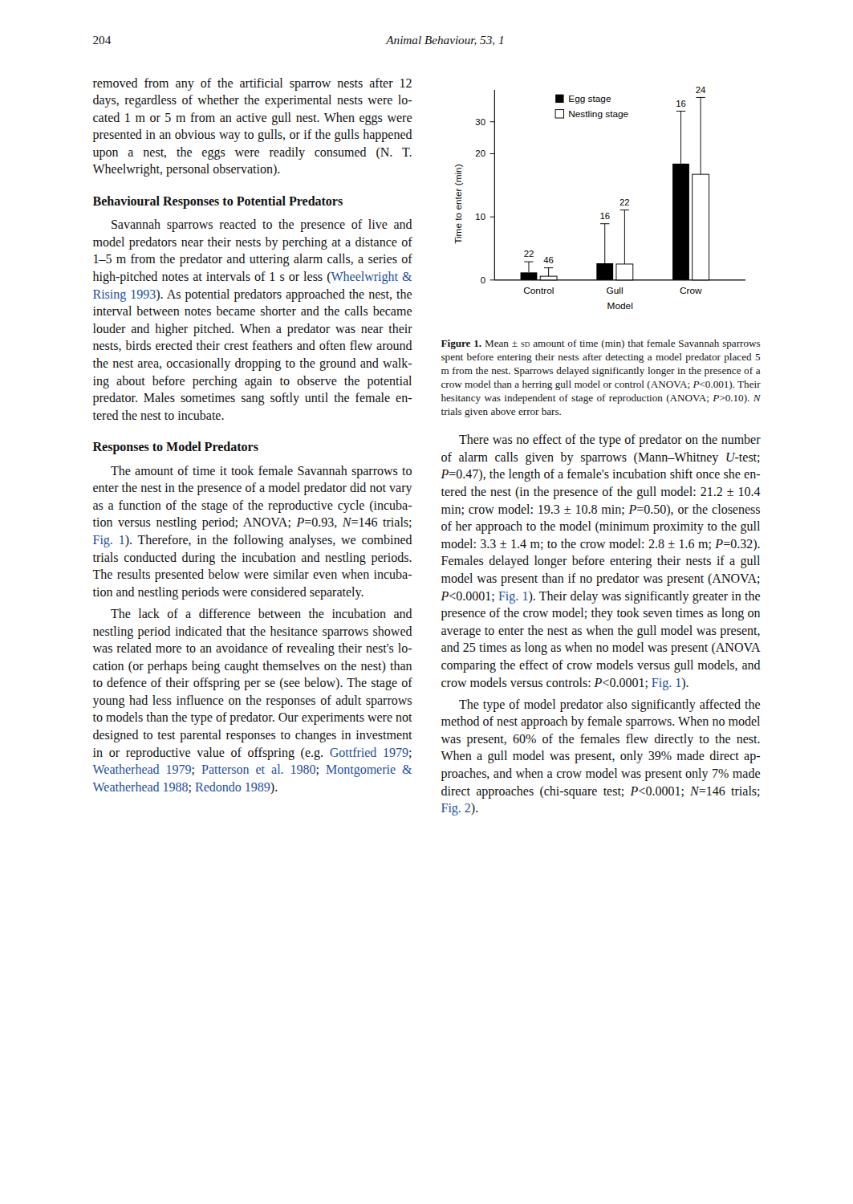204
Animal Behaviour, 53, 1
removed from any of the artificial sparrow nests after 12 days, regardless of whether the experimental nests were located 1 m or 5 m from an active gull nest. When eggs were presented in an obvious way to gulls, or if the gulls happened upon a nest, the eggs were readily consumed (N. T. Wheelwright, personal observation).
Behavioural Responses to Potential Predators
Savannah sparrows reacted to the presence of live and model predators near their nests by perching at a distance of 1–5 m from the predator and uttering alarm calls, a series of high-pitched notes at intervals of 1 s or less (Wheelwright & Rising 1993). As potential predators approached the nest, the interval between notes became shorter and the calls became louder and higher pitched. When a predator was near their nests, birds erected their crest feathers and often flew around the nest area, occasionally dropping to the ground and walking about before perching again to observe the potential predator. Males sometimes sang softly until the female entered the nest to incubate.
Responses to Model Predators
The amount of time it took female Savannah sparrows to enter the nest in the presence of a model predator did not vary as a function of the stage of the reproductive cycle (incubation versus nestling period; ANOVA; P=0.93, N=146 trials; Fig. 1). Therefore, in the following analyses, we combined trials conducted during the incubation and nestling periods. The results presented below were similar even when incubation and nestling periods were considered separately.
The lack of a difference between the incubation and nestling period indicated that the hesitance sparrows showed was related more to an avoidance of revealing their nest's location (or perhaps being caught themselves on the nest) than to defence of their offspring per se (see below). The stage of young had less influence on the responses of adult sparrows to models than the type of predator. Our experiments were not designed to test parental responses to changes in investment in or reproductive value of offspring (e.g. Gottfried 1979; Weatherhead 1979; Patterson et al. 1980; Montgomerie & Weatherhead 1988; Redondo 1989).
0 10 20 30 Time to enter (min) Egg stage Nestling stage 22 46 16 22 16 24 Control Gull Crow Model
Figure 1. Mean ± sd amount of time (min) that female Savannah sparrows spent before entering their nests after detecting a model predator placed 5 m from the nest. Sparrows delayed significantly longer in the presence of a crow model than a herring gull model or control (ANOVA; P<0.001). Their hesitancy was independent of stage of reproduction (ANOVA; P>0.10). N trials given above error bars.
There was no effect of the type of predator on the number of alarm calls given by sparrows (Mann–Whitney U-test; P=0.47), the length of a female's incubation shift once she entered the nest (in the presence of the gull model: 21.2 ± 10.4 min; crow model: 19.3 ± 10.8 min; P=0.50), or the closeness of her approach to the model (minimum proximity to the gull model: 3.3 ± 1.4 m; to the crow model: 2.8 ± 1.6 m; P=0.32). Females delayed longer before entering their nests if a gull model was present than if no predator was present (ANOVA; P<0.0001; Fig. 1). Their delay was significantly greater in the presence of the crow model; they took seven times as long on average to enter the nest as when the gull model was present, and 25 times as long as when no model was present (ANOVA comparing the effect of crow models versus gull models, and crow models versus controls: P<0.0001; Fig. 1).
The type of model predator also significantly affected the method of nest approach by female sparrows. When no model was present, 60% of the females flew directly to the nest. When a gull model was present, only 39% made direct approaches, and when a crow model was present only 7% made direct approaches (chi-square test; P<0.0001; N=146 trials; Fig. 2).